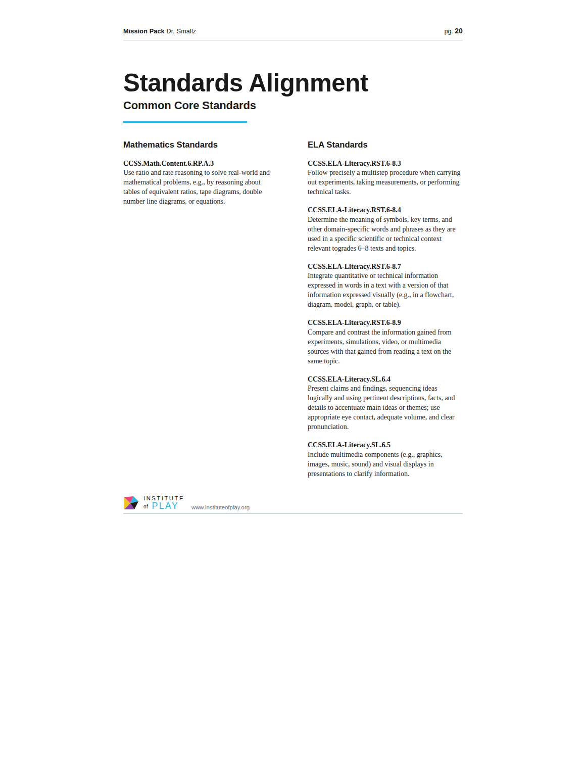Mission Pack Dr. Smallz
pg. 20
Standards Alignment
Common Core Standards
Mathematics Standards
CCSS.Math.Content.6.RP.A.3
Use ratio and rate reasoning to solve real-world and mathematical problems, e.g., by reasoning about tables of equivalent ratios, tape diagrams, double number line diagrams, or equations.
ELA Standards
CCSS.ELA-Literacy.RST.6-8.3
Follow precisely a multistep procedure when carrying out experiments, taking measurements, or performing technical tasks.
CCSS.ELA-Literacy.RST.6-8.4
Determine the meaning of symbols, key terms, and other domain-specific words and phrases as they are used in a specific scientific or technical context relevant togrades 6–8 texts and topics.
CCSS.ELA-Literacy.RST.6-8.7
Integrate quantitative or technical information expressed in words in a text with a version of that information expressed visually (e.g., in a flowchart, diagram, model, graph, or table).
CCSS.ELA-Literacy.RST.6-8.9
Compare and contrast the information gained from experiments, simulations, video, or multimedia sources with that gained from reading a text on the same topic.
CCSS.ELA-Literacy.SL.6.4
Present claims and findings, sequencing ideas logically and using pertinent descriptions, facts, and details to accentuate main ideas or themes; use appropriate eye contact, adequate volume, and clear pronunciation.
CCSS.ELA-Literacy.SL.6.5
Include multimedia components (e.g., graphics, images, music, sound) and visual displays in presentations to clarify information.
INSTITUTE
of PLAY
www.instituteofplay.org